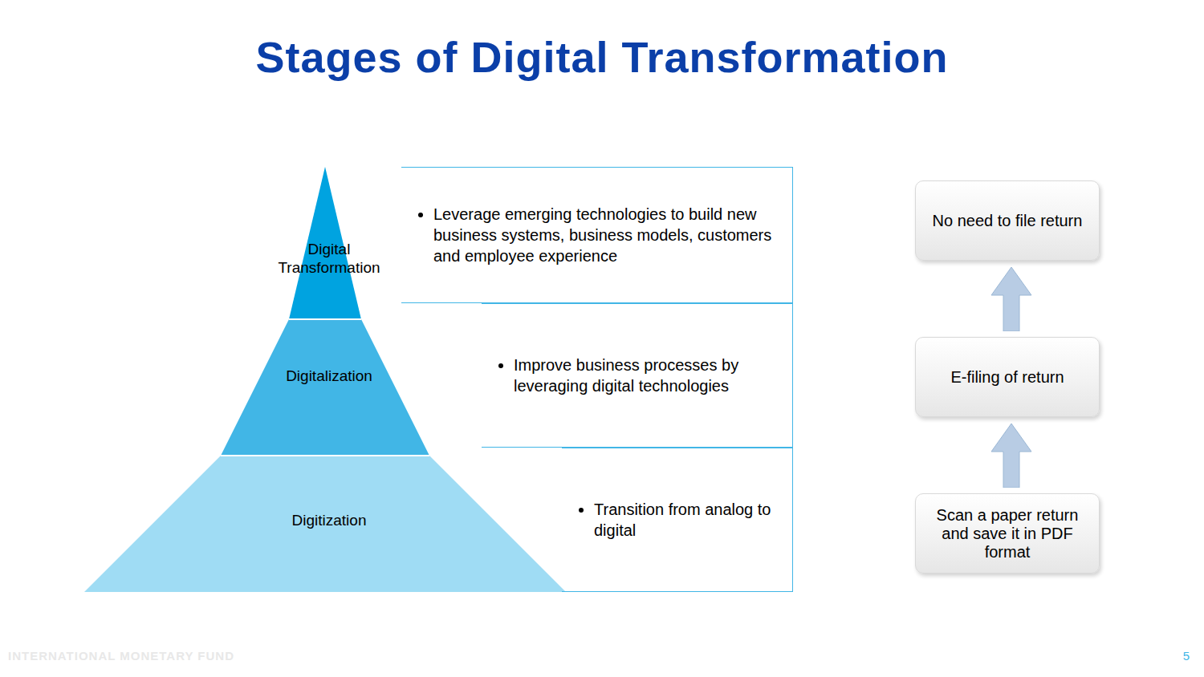Stages of Digital Transformation
Digital
Transformation
Digitalization
Digitization
Leverage emerging technologies to build new business systems, business models, customers and employee experience
Improve business processes by leveraging digital technologies
Transition from analog to digital
No need to file return
E-filing of return
Scan a paper return and save it in PDF format
INTERNATIONAL MONETARY FUND
5